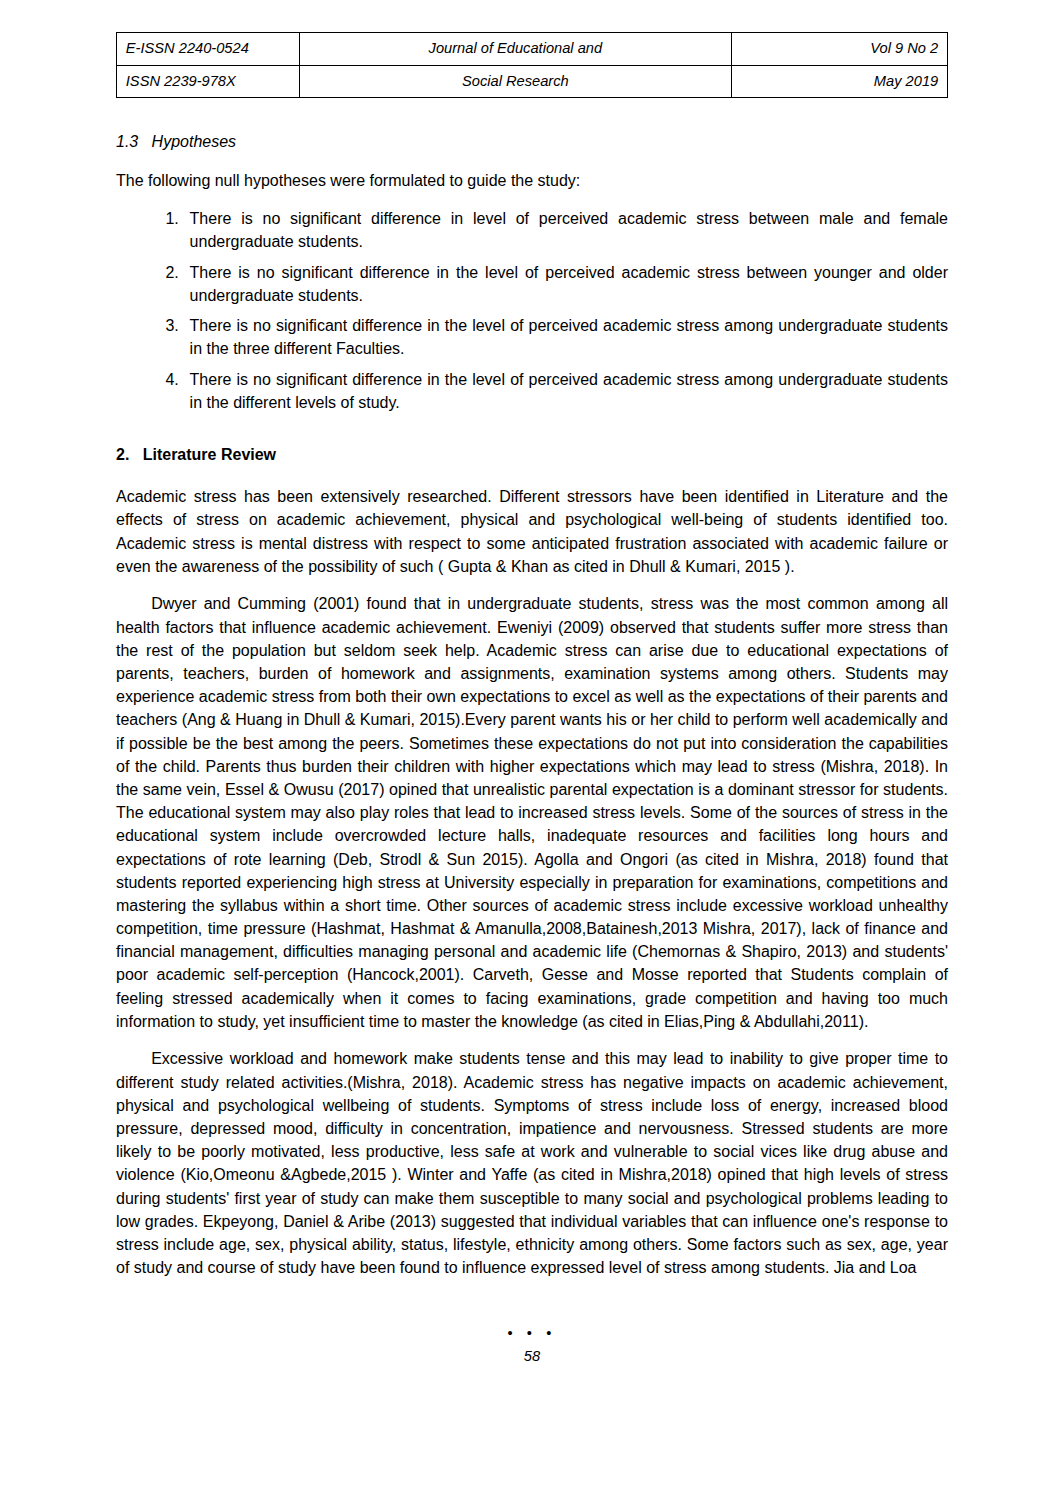| E-ISSN 2240-0524 | Journal of Educational and | Vol 9 No 2 |
| ISSN 2239-978X | Social Research | May 2019 |
1.3 Hypotheses
The following null hypotheses were formulated to guide the study:
There is no significant difference in level of perceived academic stress between male and female undergraduate students.
There is no significant difference in the level of perceived academic stress between younger and older undergraduate students.
There is no significant difference in the level of perceived academic stress among undergraduate students in the three different Faculties.
There is no significant difference in the level of perceived academic stress among undergraduate students in the different levels of study.
2. Literature Review
Academic stress has been extensively researched. Different stressors have been identified in Literature and the effects of stress on academic achievement, physical and psychological well-being of students identified too. Academic stress is mental distress with respect to some anticipated frustration associated with academic failure or even the awareness of the possibility of such ( Gupta & Khan as cited in Dhull & Kumari, 2015 ).
Dwyer and Cumming (2001) found that in undergraduate students, stress was the most common among all health factors that influence academic achievement. Eweniyi (2009) observed that students suffer more stress than the rest of the population but seldom seek help. Academic stress can arise due to educational expectations of parents, teachers, burden of homework and assignments, examination systems among others. Students may experience academic stress from both their own expectations to excel as well as the expectations of their parents and teachers (Ang & Huang in Dhull & Kumari, 2015).Every parent wants his or her child to perform well academically and if possible be the best among the peers. Sometimes these expectations do not put into consideration the capabilities of the child. Parents thus burden their children with higher expectations which may lead to stress (Mishra, 2018). In the same vein, Essel & Owusu (2017) opined that unrealistic parental expectation is a dominant stressor for students. The educational system may also play roles that lead to increased stress levels. Some of the sources of stress in the educational system include overcrowded lecture halls, inadequate resources and facilities long hours and expectations of rote learning (Deb, Strodl & Sun 2015). Agolla and Ongori (as cited in Mishra, 2018) found that students reported experiencing high stress at University especially in preparation for examinations, competitions and mastering the syllabus within a short time. Other sources of academic stress include excessive workload unhealthy competition, time pressure (Hashmat, Hashmat & Amanulla,2008,Batainesh,2013 Mishra, 2017), lack of finance and financial management, difficulties managing personal and academic life (Chemornas & Shapiro, 2013) and students' poor academic self-perception (Hancock,2001). Carveth, Gesse and Mosse reported that Students complain of feeling stressed academically when it comes to facing examinations, grade competition and having too much information to study, yet insufficient time to master the knowledge (as cited in Elias,Ping & Abdullahi,2011).
Excessive workload and homework make students tense and this may lead to inability to give proper time to different study related activities.(Mishra, 2018). Academic stress has negative impacts on academic achievement, physical and psychological wellbeing of students. Symptoms of stress include loss of energy, increased blood pressure, depressed mood, difficulty in concentration, impatience and nervousness. Stressed students are more likely to be poorly motivated, less productive, less safe at work and vulnerable to social vices like drug abuse and violence (Kio,Omeonu &Agbede,2015 ). Winter and Yaffe (as cited in Mishra,2018) opined that high levels of stress during students' first year of study can make them susceptible to many social and psychological problems leading to low grades. Ekpeyong, Daniel & Aribe (2013) suggested that individual variables that can influence one's response to stress include age, sex, physical ability, status, lifestyle, ethnicity among others. Some factors such as sex, age, year of study and course of study have been found to influence expressed level of stress among students. Jia and Loa
• • • 58